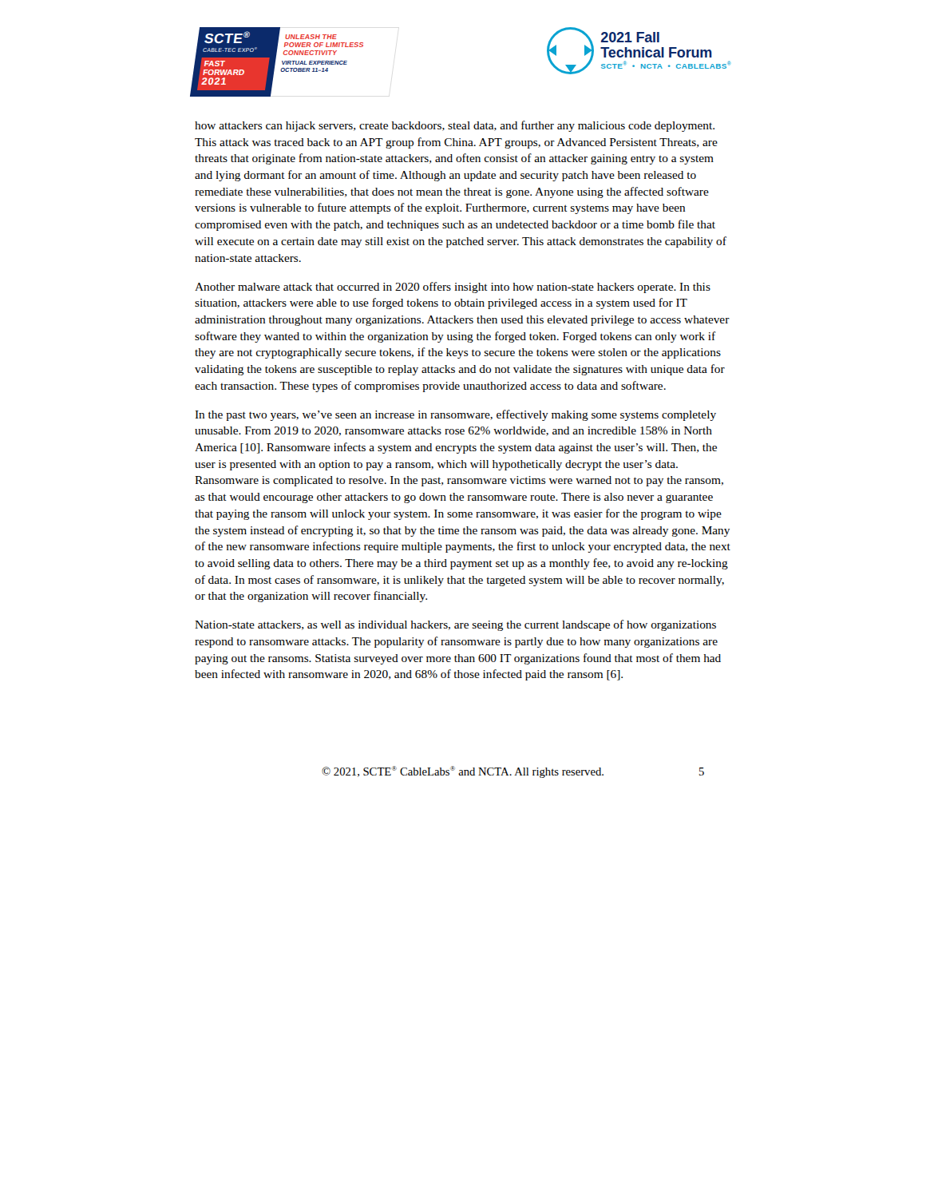SCTE®
CABLE-TEC EXPO®
FAST
FORWARD2021
Unleash the
Power of Limitless
Connectivity
Virtual Experience
October 11–14
2021 Fall
Technical Forum
SCTE® • NCTA • CABLELABS®
how attackers can hijack servers, create backdoors, steal data, and further any malicious code deployment. This attack was traced back to an APT group from China. APT groups, or Advanced Persistent Threats, are threats that originate from nation-state attackers, and often consist of an attacker gaining entry to a system and lying dormant for an amount of time. Although an update and security patch have been released to remediate these vulnerabilities, that does not mean the threat is gone. Anyone using the affected software versions is vulnerable to future attempts of the exploit. Furthermore, current systems may have been compromised even with the patch, and techniques such as an undetected backdoor or a time bomb file that will execute on a certain date may still exist on the patched server. This attack demonstrates the capability of nation-state attackers.
Another malware attack that occurred in 2020 offers insight into how nation-state hackers operate. In this situation, attackers were able to use forged tokens to obtain privileged access in a system used for IT administration throughout many organizations. Attackers then used this elevated privilege to access whatever software they wanted to within the organization by using the forged token. Forged tokens can only work if they are not cryptographically secure tokens, if the keys to secure the tokens were stolen or the applications validating the tokens are susceptible to replay attacks and do not validate the signatures with unique data for each transaction. These types of compromises provide unauthorized access to data and software.
In the past two years, we’ve seen an increase in ransomware, effectively making some systems completely unusable. From 2019 to 2020, ransomware attacks rose 62% worldwide, and an incredible 158% in North America [10]. Ransomware infects a system and encrypts the system data against the user’s will. Then, the user is presented with an option to pay a ransom, which will hypothetically decrypt the user’s data. Ransomware is complicated to resolve. In the past, ransomware victims were warned not to pay the ransom, as that would encourage other attackers to go down the ransomware route. There is also never a guarantee that paying the ransom will unlock your system. In some ransomware, it was easier for the program to wipe the system instead of encrypting it, so that by the time the ransom was paid, the data was already gone. Many of the new ransomware infections require multiple payments, the first to unlock your encrypted data, the next to avoid selling data to others. There may be a third payment set up as a monthly fee, to avoid any re-locking of data. In most cases of ransomware, it is unlikely that the targeted system will be able to recover normally, or that the organization will recover financially.
Nation-state attackers, as well as individual hackers, are seeing the current landscape of how organizations respond to ransomware attacks. The popularity of ransomware is partly due to how many organizations are paying out the ransoms. Statista surveyed over more than 600 IT organizations found that most of them had been infected with ransomware in 2020, and 68% of those infected paid the ransom [6].
© 2021, SCTE® CableLabs® and NCTA. All rights reserved. 5